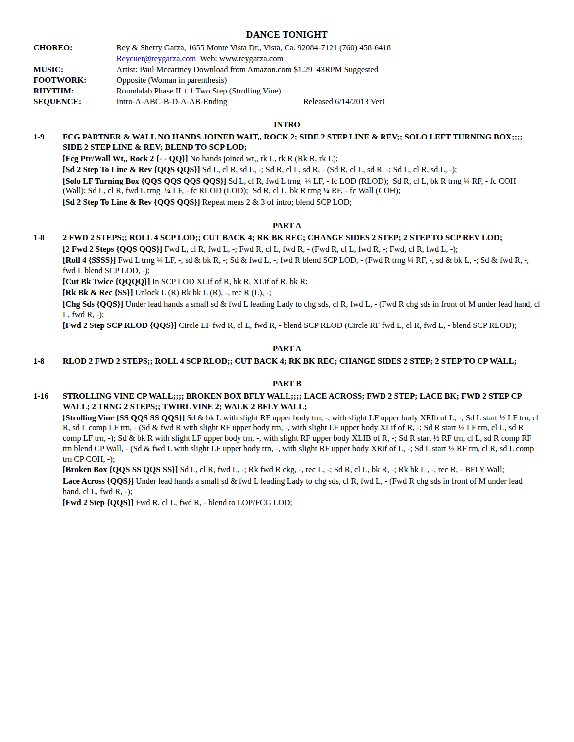DANCE TONIGHT
| CHOREO: | Rey & Sherry Garza, 1655 Monte Vista Dr., Vista, Ca. 92084-7121 (760) 458-6418 |
| | Reycuer@reygarza.com Web: www.reygarza.com |
| MUSIC: | Artist: Paul Mccartney Download from Amazon.com $1.29 43RPM Suggested |
| FOOTWORK: | Opposite (Woman in parenthesis) |
| RHYTHM: | Roundalab Phase II + 1 Two Step (Strolling Vine) |
| SEQUENCE: | Intro-A-ABC-B-D-A-AB-Ending Released 6/14/2013 Ver1 |
INTRO
1-9
FCG PARTNER & WALL NO HANDS JOINED WAIT,, ROCK 2; SIDE 2 STEP LINE & REV;; SOLO LEFT TURNING BOX;;;; SIDE 2 STEP LINE & REV; BLEND TO SCP LOD;
[Fcg Ptr/Wall Wt,, Rock 2 {- - QQ}] No hands joined wt,, rk L, rk R (Rk R, rk L);
[Sd 2 Step To Line & Rev {QQS QQS}] Sd L, cl R, sd L, -; Sd R, cl L, sd R, - (Sd R, cl L, sd R, -; Sd L, cl R, sd L, -);
[Solo LF Turning Box {QQS QQS QQS QQS}] Sd L, cl R, fwd L trng ¼ LF, - fc LOD (RLOD); Sd R, cl L, bk R trng ¼ RF, - fc COH (Wall); Sd L, cl R, fwd L trng ¼ LF, - fc RLOD (LOD); Sd R, cl L, bk R trng ¼ RF, - fc Wall (COH);
[Sd 2 Step To Line & Rev {QQS QQS}] Repeat meas 2 & 3 of intro; blend SCP LOD;
PART A
1-8
2 FWD 2 STEPS;; ROLL 4 SCP LOD;; CUT BACK 4; RK BK REC; CHANGE SIDES 2 STEP; 2 STEP TO SCP REV LOD;
[2 Fwd 2 Steps {QQS QQS}] Fwd L, cl R, fwd L, -; Fwd R, cl L, fwd R, - (Fwd R, cl L, fwd R, -; Fwd, cl R, fwd L, -);
[Roll 4 {SSSS}] Fwd L trng ¼ LF, -, sd & bk R, -; Sd & fwd L, -, fwd R blend SCP LOD, - (Fwd R trng ¼ RF, -, sd & bk L, -; Sd & fwd R, -, fwd L blend SCP LOD, -);
[Cut Bk Twice {QQQQ}] In SCP LOD XLif of R, bk R, XLif of R, bk R;
[Rk Bk & Rec {SS}] Unlock L (R) Rk bk L (R), -, rec R (L), -;
[Chg Sds {QQS}] Under lead hands a small sd & fwd L leading Lady to chg sds, cl R, fwd L, - (Fwd R chg sds in front of M under lead hand, cl L, fwd R, -);
[Fwd 2 Step SCP RLOD {QQS}] Circle LF fwd R, cl L, fwd R, - blend SCP RLOD (Circle RF fwd L, cl R, fwd L, - blend SCP RLOD);
PART A
1-8
RLOD 2 FWD 2 STEPS;; ROLL 4 SCP RLOD;; CUT BACK 4; RK BK REC; CHANGE SIDES 2 STEP; 2 STEP TO CP WALL;
PART B
1-16
STROLLING VINE CP WALL;;;; BROKEN BOX BFLY WALL;;;; LACE ACROSS; FWD 2 STEP; LACE BK; FWD 2 STEP CP WALL; 2 TRNG 2 STEPS;; TWIRL VINE 2; WALK 2 BFLY WALL;
[Strolling Vine {SS QQS SS QQS}] Sd & bk L with slight RF upper body trn, -, with slight LF upper body XRIb of L, -; Sd L start ½ LF trn, cl R, sd L comp LF trn, - (Sd & fwd R with slight RF upper body trn, -, with slight LF upper body XLif of R, -; Sd R start ½ LF trn, cl L, sd R comp LF trn, -); Sd & bk R with slight LF upper body trn, -, with slight RF upper body XLIB of R, -; Sd R start ½ RF trn, cl L, sd R comp RF trn blend CP Wall, - (Sd & fwd L with slight LF upper body trn, -, with slight RF upper body XRif of L, -; Sd L start ½ RF trn, cl R, sd L comp trn CP COH, -);
[Broken Box {QQS SS QQS SS}] Sd L, cl R, fwd L, -; Rk fwd R ckg, -, rec L, -; Sd R, cl L, bk R, -; Rk bk L , -, rec R, - BFLY Wall;
Lace Across {QQS}] Under lead hands a small sd & fwd L leading Lady to chg sds, cl R, fwd L, - (Fwd R chg sds in front of M under lead hand, cl L, fwd R, -);
[Fwd 2 Step {QQS}] Fwd R, cl L, fwd R, - blend to LOP/FCG LOD;